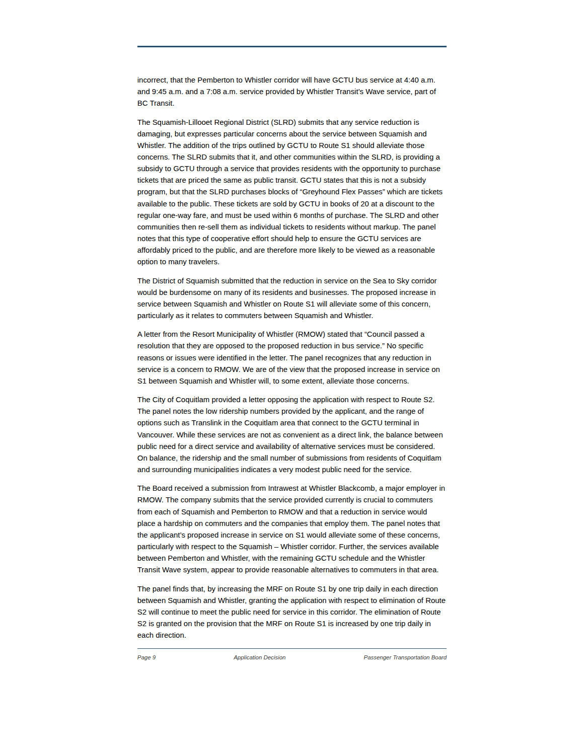incorrect, that the Pemberton to Whistler corridor will have GCTU bus service at 4:40 a.m. and 9:45 a.m. and a 7:08 a.m. service provided by Whistler Transit’s Wave service, part of BC Transit.
The Squamish-Lillooet Regional District (SLRD) submits that any service reduction is damaging, but expresses particular concerns about the service between Squamish and Whistler. The addition of the trips outlined by GCTU to Route S1 should alleviate those concerns. The SLRD submits that it, and other communities within the SLRD, is providing a subsidy to GCTU through a service that provides residents with the opportunity to purchase tickets that are priced the same as public transit. GCTU states that this is not a subsidy program, but that the SLRD purchases blocks of “Greyhound Flex Passes” which are tickets available to the public. These tickets are sold by GCTU in books of 20 at a discount to the regular one-way fare, and must be used within 6 months of purchase. The SLRD and other communities then re-sell them as individual tickets to residents without markup. The panel notes that this type of cooperative effort should help to ensure the GCTU services are affordably priced to the public, and are therefore more likely to be viewed as a reasonable option to many travelers.
The District of Squamish submitted that the reduction in service on the Sea to Sky corridor would be burdensome on many of its residents and businesses. The proposed increase in service between Squamish and Whistler on Route S1 will alleviate some of this concern, particularly as it relates to commuters between Squamish and Whistler.
A letter from the Resort Municipality of Whistler (RMOW) stated that “Council passed a resolution that they are opposed to the proposed reduction in bus service.” No specific reasons or issues were identified in the letter. The panel recognizes that any reduction in service is a concern to RMOW. We are of the view that the proposed increase in service on S1 between Squamish and Whistler will, to some extent, alleviate those concerns.
The City of Coquitlam provided a letter opposing the application with respect to Route S2. The panel notes the low ridership numbers provided by the applicant, and the range of options such as Translink in the Coquitlam area that connect to the GCTU terminal in Vancouver. While these services are not as convenient as a direct link, the balance between public need for a direct service and availability of alternative services must be considered. On balance, the ridership and the small number of submissions from residents of Coquitlam and surrounding municipalities indicates a very modest public need for the service.
The Board received a submission from Intrawest at Whistler Blackcomb, a major employer in RMOW. The company submits that the service provided currently is crucial to commuters from each of Squamish and Pemberton to RMOW and that a reduction in service would place a hardship on commuters and the companies that employ them. The panel notes that the applicant’s proposed increase in service on S1 would alleviate some of these concerns, particularly with respect to the Squamish – Whistler corridor. Further, the services available between Pemberton and Whistler, with the remaining GCTU schedule and the Whistler Transit Wave system, appear to provide reasonable alternatives to commuters in that area.
The panel finds that, by increasing the MRF on Route S1 by one trip daily in each direction between Squamish and Whistler, granting the application with respect to elimination of Route S2 will continue to meet the public need for service in this corridor. The elimination of Route S2 is granted on the provision that the MRF on Route S1 is increased by one trip daily in each direction.
Page 9
Application Decision
Passenger Transportation Board